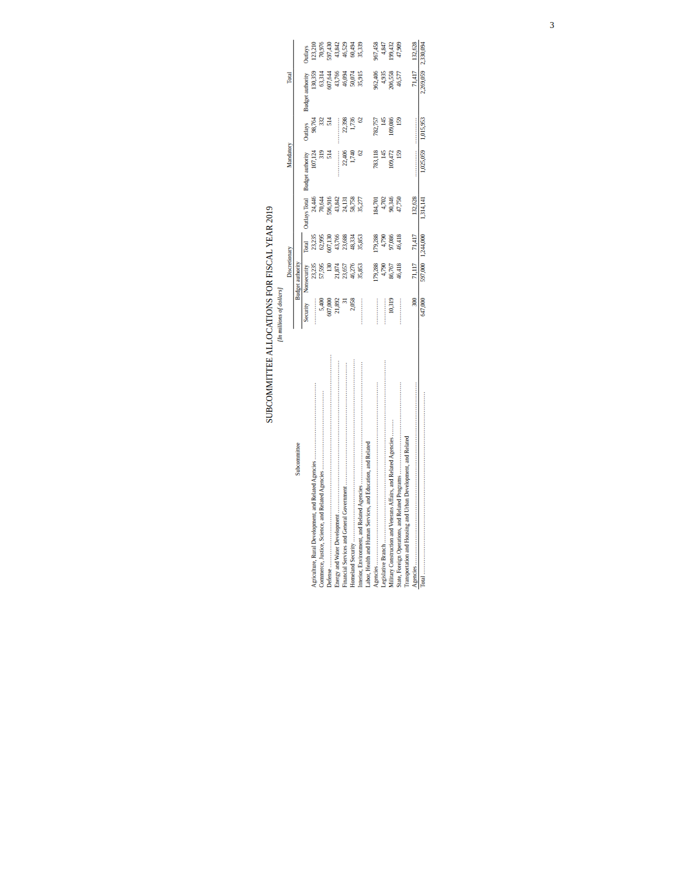3
SUBCOMMITTEE ALLOCATIONS FOR FISCAL YEAR 2019
[In millions of dollars]
| Subcommittee | Discretionary | Mandatory | Total |
| --- | --- | --- | --- |
| Budget authority | Outlays Total | Budget authority | Outlays | Budget authority | Outlays |
| Security | Nonsecurity | Total |
| Agriculture, Rural Development, and Related Agencies ......................................... | .............. | 23,235 | 23,235 | 24,446 | 107,124 | 98,764 | 130,359 | 123,210 |
| Commerce, Justice, Science, and Related Agencies .......................................... | 5,400 | 57,595 | 62,995 | 70,644 | 319 | 332 | 63,314 | 70,976 |
| Defense ................................................................................................................. | 607,000 | 130 | 607,130 | 596,916 | 514 | 514 | 607,644 | 597,430 |
| Energy and Water Development ................................................................................. | 21,892 | 21,874 | 43,766 | 43,842 | .............. | .............. | 43,766 | 43,842 |
| Financial Services and General Government ................................................................. | 31 | 23,657 | 23,688 | 24,131 | 22,406 | 22,398 | 46,094 | 46,529 |
| Homeland Security ................................................................................................. | 2,058 | 46,276 | 48,334 | 58,758 | 1,740 | 1,736 | 50,074 | 60,494 |
| Interior, Environment, and Related Agencies ................................................................. | .............. | 35,853 | 35,853 | 35,277 | 62 | 62 | 35,915 | 35,339 |
| Labor, Health and Human Services, and Education, and Related | | | | | | | | |
| Agencies ................................................................................................. | .............. | 179,288 | 179,288 | 184,701 | 783,118 | 782,757 | 962,406 | 967,458 |
| Legislative Branch ................................................................................................. | .............. | 4,790 | 4,790 | 4,702 | 145 | 145 | 4,935 | 4,847 |
| Military Construction and Veterans Affairs, and Related Agencies ......... | 10,319 | 86,767 | 97,086 | 90,346 | 109,472 | 109,086 | 206,558 | 199,432 |
| State, Foreign Operations, and Related Programs ................................................. | .............. | 46,418 | 46,418 | 47,750 | 159 | 159 | 46,577 | 47,909 |
| Transportation and Housing and Urban Development, and Related | | | | | | | | |
| Agencies ................................................................................................. | 300 | 71,117 | 71,417 | 132,628 | .............. | .............. | 71,417 | 132,628 |
| Total ................................................................................................. | 647,000 | 597,000 | 1,244,000 | 1,314,141 | 1,025,059 | 1,015,953 | 2,269,059 | 2,330,094 |